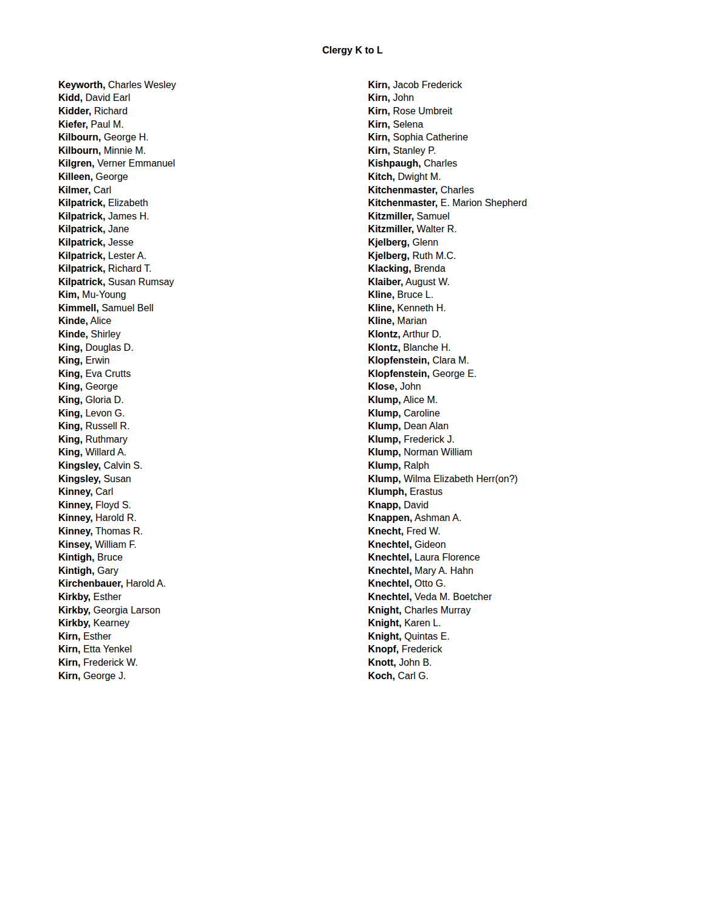Clergy K to L
Keyworth, Charles Wesley
Kidd, David Earl
Kidder, Richard
Kiefer, Paul M.
Kilbourn, George H.
Kilbourn, Minnie M.
Kilgren, Verner Emmanuel
Killeen, George
Kilmer, Carl
Kilpatrick, Elizabeth
Kilpatrick, James H.
Kilpatrick, Jane
Kilpatrick, Jesse
Kilpatrick, Lester A.
Kilpatrick, Richard T.
Kilpatrick, Susan Rumsay
Kim, Mu-Young
Kimmell, Samuel Bell
Kinde, Alice
Kinde, Shirley
King, Douglas D.
King, Erwin
King, Eva Crutts
King, George
King, Gloria D.
King, Levon G.
King, Russell R.
King, Ruthmary
King, Willard A.
Kingsley, Calvin S.
Kingsley, Susan
Kinney, Carl
Kinney, Floyd S.
Kinney, Harold R.
Kinney, Thomas R.
Kinsey, William F.
Kintigh, Bruce
Kintigh, Gary
Kirchenbauer, Harold A.
Kirkby, Esther
Kirkby, Georgia Larson
Kirkby, Kearney
Kirn, Esther
Kirn, Etta Yenkel
Kirn, Frederick W.
Kirn, George J.
Kirn, Jacob Frederick
Kirn, John
Kirn, Rose Umbreit
Kirn, Selena
Kirn, Sophia Catherine
Kirn, Stanley P.
Kishpaugh, Charles
Kitch, Dwight M.
Kitchenmaster, Charles
Kitchenmaster, E. Marion Shepherd
Kitzmiller, Samuel
Kitzmiller, Walter R.
Kjelberg, Glenn
Kjelberg, Ruth M.C.
Klacking, Brenda
Klaiber, August W.
Kline, Bruce L.
Kline, Kenneth H.
Kline, Marian
Klontz, Arthur D.
Klontz, Blanche H.
Klopfenstein, Clara M.
Klopfenstein, George E.
Klose, John
Klump, Alice M.
Klump, Caroline
Klump, Dean Alan
Klump, Frederick J.
Klump, Norman William
Klump, Ralph
Klump, Wilma Elizabeth Herr(on?)
Klumph, Erastus
Knapp, David
Knappen, Ashman A.
Knecht, Fred W.
Knechtel, Gideon
Knechtel, Laura Florence
Knechtel, Mary A. Hahn
Knechtel, Otto G.
Knechtel, Veda M. Boetcher
Knight, Charles Murray
Knight, Karen L.
Knight, Quintas E.
Knopf, Frederick
Knott, John B.
Koch, Carl G.